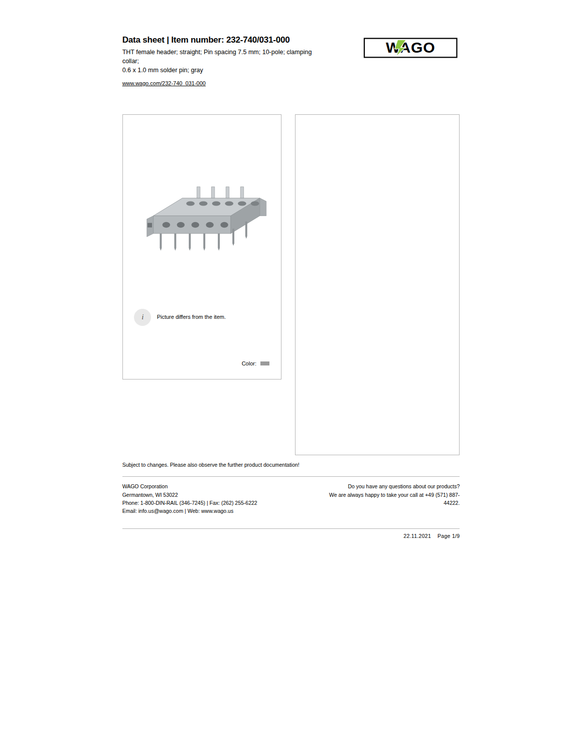Data sheet | Item number: 232-740/031-000
THT female header; straight; Pin spacing 7.5 mm; 10-pole; clamping collar;
0.6 x 1.0 mm solder pin; gray
www.wago.com/232-740_031-000
WAGO
i
Picture differs from the item.
Color:
Subject to changes. Please also observe the further product documentation!
WAGO Corporation
Germantown, WI 53022
Phone: 1-800-DIN-RAIL (346-7245) | Fax: (262) 255-6222
Email: info.us@wago.com | Web: www.wago.us
Do you have any questions about our products?
We are always happy to take your call at +49 (571) 887-44222.
22.11.2021 Page 1/9